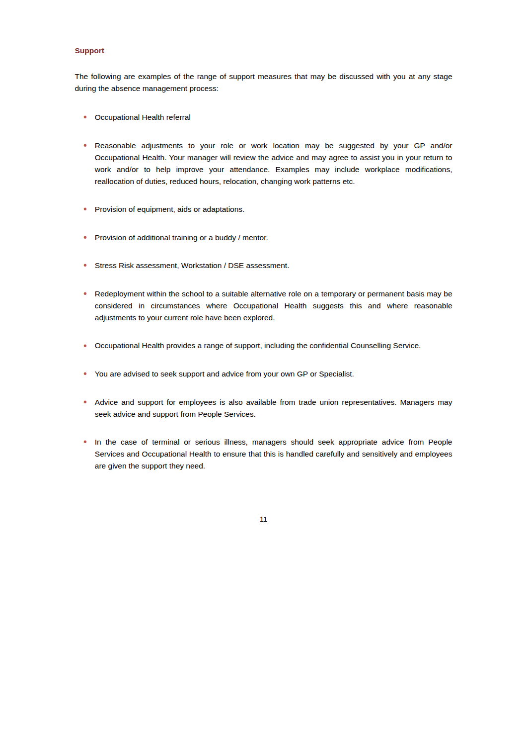Support
The following are examples of the range of support measures that may be discussed with you at any stage during the absence management process:
Occupational Health referral
Reasonable adjustments to your role or work location may be suggested by your GP and/or Occupational Health. Your manager will review the advice and may agree to assist you in your return to work and/or to help improve your attendance. Examples may include workplace modifications, reallocation of duties, reduced hours, relocation, changing work patterns etc.
Provision of equipment, aids or adaptations.
Provision of additional training or a buddy / mentor.
Stress Risk assessment, Workstation / DSE assessment.
Redeployment within the school to a suitable alternative role on a temporary or permanent basis may be considered in circumstances where Occupational Health suggests this and where reasonable adjustments to your current role have been explored.
Occupational Health provides a range of support, including the confidential Counselling Service.
You are advised to seek support and advice from your own GP or Specialist.
Advice and support for employees is also available from trade union representatives. Managers may seek advice and support from People Services.
In the case of terminal or serious illness, managers should seek appropriate advice from People Services and Occupational Health to ensure that this is handled carefully and sensitively and employees are given the support they need.
11